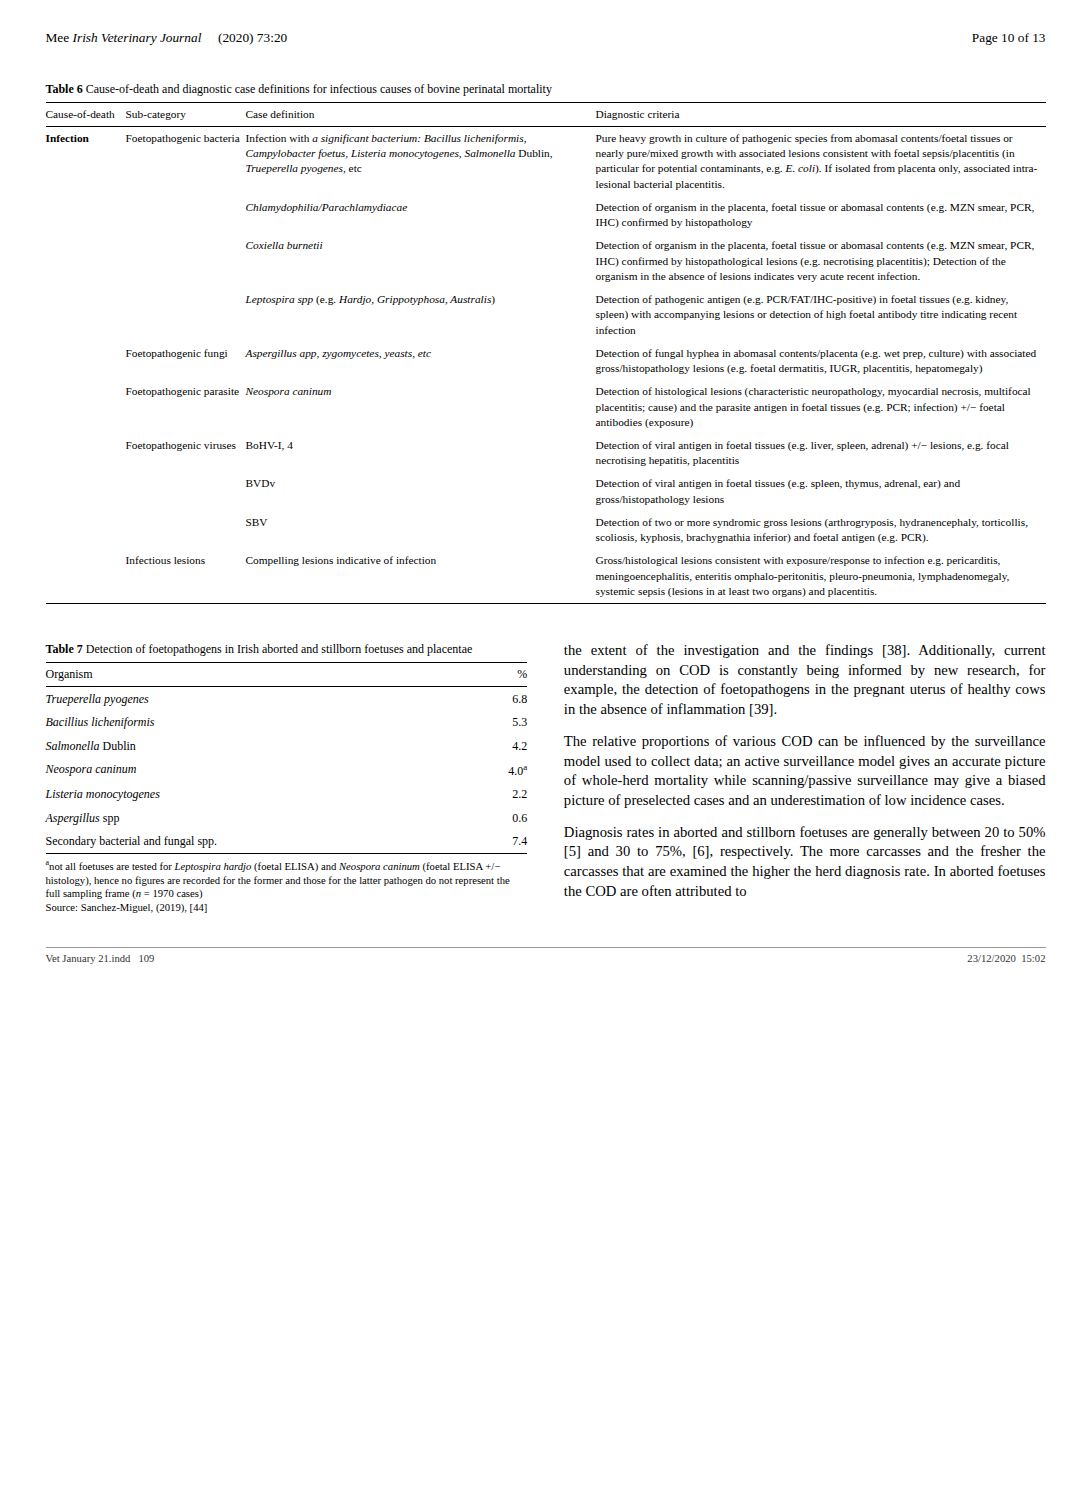Mee Irish Veterinary Journal (2020) 73:20
Page 10 of 13
Table 6 Cause-of-death and diagnostic case definitions for infectious causes of bovine perinatal mortality
| Cause-of-death | Sub-category | Case definition | Diagnostic criteria |
| --- | --- | --- | --- |
| Infection | Foetopathogenic bacteria | Infection with a significant bacterium: Bacillus licheniformis, Campylobacter foetus, Listeria monocytogenes, Salmonella Dublin, Trueperella pyogenes , etc | Pure heavy growth in culture of pathogenic species from abomasal contents/foetal tissues or nearly pure/mixed growth with associated lesions consistent with foetal sepsis/placentitis (in particular for potential contaminants, e.g. E. coli ). If isolated from placenta only, associated intra-lesional bacterial placentitis. |
| | | Chlamydophilia/Parachlamydiacae | Detection of organism in the placenta, foetal tissue or abomasal contents (e.g. MZN smear, PCR, IHC) confirmed by histopathology |
| | | Coxiella burnetii | Detection of organism in the placenta, foetal tissue or abomasal contents (e.g. MZN smear, PCR, IHC) confirmed by histopathological lesions (e.g. necrotising placentitis); Detection of the organism in the absence of lesions indicates very acute recent infection. |
| | | Leptospira spp (e.g. Hardjo, Grippotyphosa, Australis ) | Detection of pathogenic antigen (e.g. PCR/FAT/IHC-positive) in foetal tissues (e.g. kidney, spleen) with accompanying lesions or detection of high foetal antibody titre indicating recent infection |
| | Foetopathogenic fungi | Aspergillus app, zygomycetes, yeasts, etc | Detection of fungal hyphea in abomasal contents/placenta (e.g. wet prep, culture) with associated gross/histopathology lesions (e.g. foetal dermatitis, IUGR, placentitis, hepatomegaly) |
| | Foetopathogenic parasite | Neospora caninum | Detection of histological lesions (characteristic neuropathology, myocardial necrosis, multifocal placentitis; cause) and the parasite antigen in foetal tissues (e.g. PCR; infection) +/− foetal antibodies (exposure) |
| | Foetopathogenic viruses | BoHV-I, 4 | Detection of viral antigen in foetal tissues (e.g. liver, spleen, adrenal) +/− lesions, e.g. focal necrotising hepatitis, placentitis |
| | | BVDv | Detection of viral antigen in foetal tissues (e.g. spleen, thymus, adrenal, ear) and gross/histopathology lesions |
| | | SBV | Detection of two or more syndromic gross lesions (arthrogryposis, hydranencephaly, torticollis, scoliosis, kyphosis, brachygnathia inferior) and foetal antigen (e.g. PCR). |
| | Infectious lesions | Compelling lesions indicative of infection | Gross/histological lesions consistent with exposure/response to infection e.g. pericarditis, meningoencephalitis, enteritis omphalo-peritonitis, pleuro-pneumonia, lymphadenomegaly, systemic sepsis (lesions in at least two organs) and placentitis. |
Table 7 Detection of foetopathogens in Irish aborted and stillborn foetuses and placentae
| Organism | % |
| --- | --- |
| Trueperella pyogenes | 6.8 |
| Bacillius licheniformis | 5.3 |
| Salmonella Dublin | 4.2 |
| Neospora caninum | 4.0 a |
| Listeria monocytogenes | 2.2 |
| Aspergillus spp | 0.6 |
| Secondary bacterial and fungal spp. | 7.4 |
anot all foetuses are tested for Leptospira hardjo (foetal ELISA) and Neospora caninum (foetal ELISA +/− histology), hence no figures are recorded for the former and those for the latter pathogen do not represent the full sampling frame (n = 1970 cases)
Source: Sanchez-Miguel, (2019), [44]
the extent of the investigation and the findings [38]. Additionally, current understanding on COD is constantly being informed by new research, for example, the detection of foetopathogens in the pregnant uterus of healthy cows in the absence of inflammation [39].
The relative proportions of various COD can be influenced by the surveillance model used to collect data; an active surveillance model gives an accurate picture of whole-herd mortality while scanning/passive surveillance may give a biased picture of preselected cases and an underestimation of low incidence cases.
Diagnosis rates in aborted and stillborn foetuses are generally between 20 to 50% [5] and 30 to 75%, [6], respectively. The more carcasses and the fresher the carcasses that are examined the higher the herd diagnosis rate. In aborted foetuses the COD are often attributed to
Vet January 21.indd 109
23/12/2020 15:02